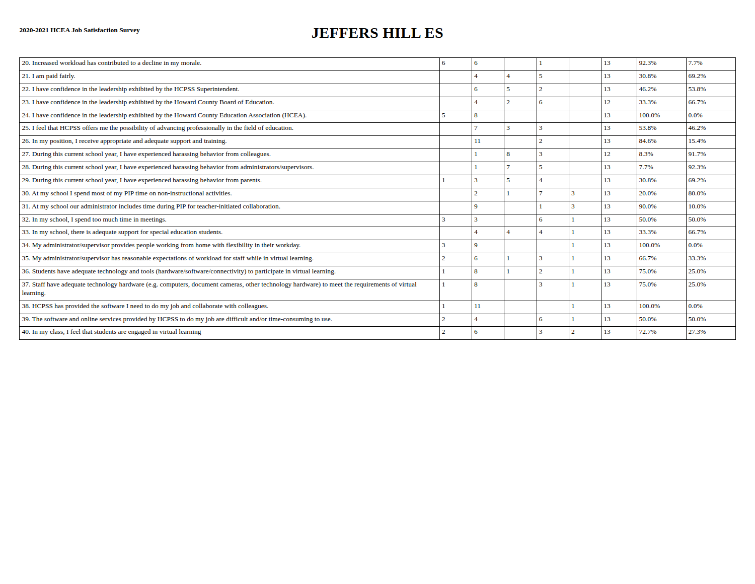2020-2021 HCEA Job Satisfaction Survey
JEFFERS HILL ES
| 20. Increased workload has contributed to a decline in my morale. | 6 | 6 | | 1 | | 13 | 92.3% | 7.7% |
| 21. I am paid fairly. | | 4 | 4 | 5 | | 13 | 30.8% | 69.2% |
| 22. I have confidence in the leadership exhibited by the HCPSS Superintendent. | | 6 | 5 | 2 | | 13 | 46.2% | 53.8% |
| 23. I have confidence in the leadership exhibited by the Howard County Board of Education. | | 4 | 2 | 6 | | 12 | 33.3% | 66.7% |
| 24. I have confidence in the leadership exhibited by the Howard County Education Association (HCEA). | 5 | 8 | | | | 13 | 100.0% | 0.0% |
| 25. I feel that HCPSS offers me the possibility of advancing professionally in the field of education. | | 7 | 3 | 3 | | 13 | 53.8% | 46.2% |
| 26. In my position, I receive appropriate and adequate support and training. | | 11 | | 2 | | 13 | 84.6% | 15.4% |
| 27. During this current school year, I have experienced harassing behavior from colleagues. | | 1 | 8 | 3 | | 12 | 8.3% | 91.7% |
| 28. During this current school year, I have experienced harassing behavior from administrators/supervisors. | | 1 | 7 | 5 | | 13 | 7.7% | 92.3% |
| 29. During this current school year, I have experienced harassing behavior from parents. | 1 | 3 | 5 | 4 | | 13 | 30.8% | 69.2% |
| 30. At my school I spend most of my PIP time on non-instructional activities. | | 2 | 1 | 7 | 3 | 13 | 20.0% | 80.0% |
| 31. At my school our administrator includes time during PIP for teacher-initiated collaboration. | | 9 | | 1 | 3 | 13 | 90.0% | 10.0% |
| 32. In my school, I spend too much time in meetings. | 3 | 3 | | 6 | 1 | 13 | 50.0% | 50.0% |
| 33. In my school, there is adequate support for special education students. | | 4 | 4 | 4 | 1 | 13 | 33.3% | 66.7% |
| 34. My administrator/supervisor provides people working from home with flexibility in their workday. | 3 | 9 | | | 1 | 13 | 100.0% | 0.0% |
| 35. My administrator/supervisor has reasonable expectations of workload for staff while in virtual learning. | 2 | 6 | 1 | 3 | 1 | 13 | 66.7% | 33.3% |
| 36. Students have adequate technology and tools (hardware/software/connectivity) to participate in virtual learning. | 1 | 8 | 1 | 2 | 1 | 13 | 75.0% | 25.0% |
| 37. Staff have adequate technology hardware (e.g. computers, document cameras, other technology hardware) to meet the requirements of virtual learning. | 1 | 8 | | 3 | 1 | 13 | 75.0% | 25.0% |
| 38. HCPSS has provided the software I need to do my job and collaborate with colleagues. | 1 | 11 | | | 1 | 13 | 100.0% | 0.0% |
| 39. The software and online services provided by HCPSS to do my job are difficult and/or time-consuming to use. | 2 | 4 | | 6 | 1 | 13 | 50.0% | 50.0% |
| 40. In my class, I feel that students are engaged in virtual learning | 2 | 6 | | 3 | 2 | 13 | 72.7% | 27.3% |